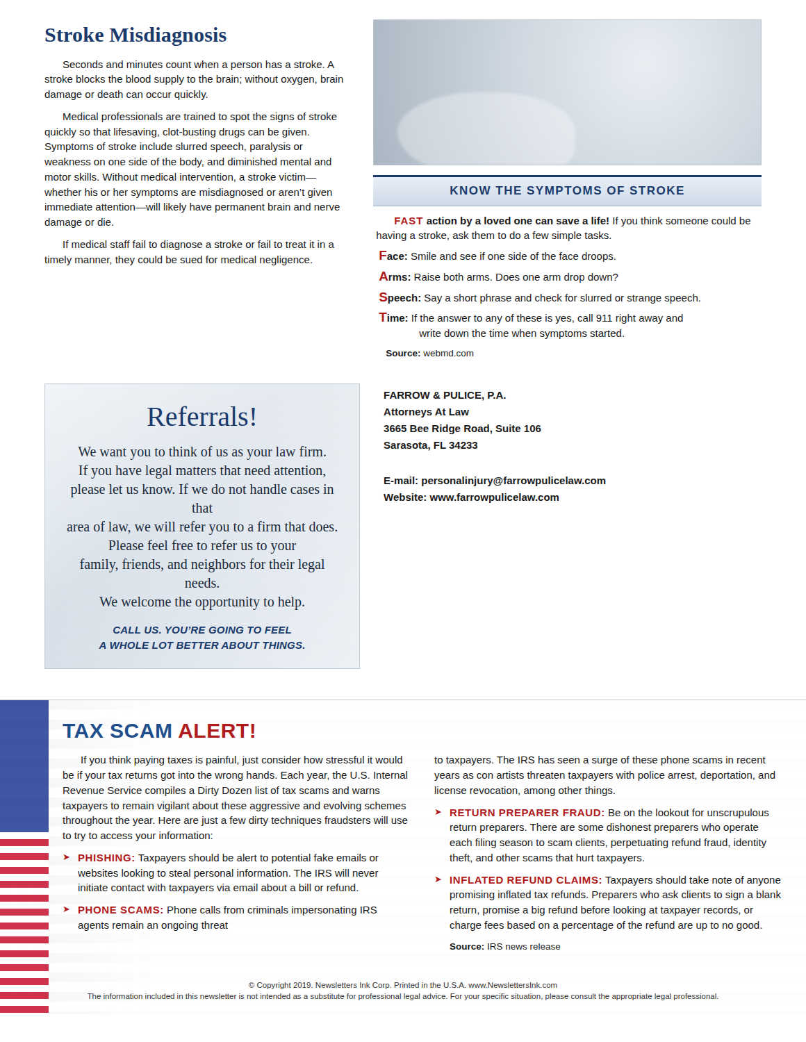Stroke Misdiagnosis
Seconds and minutes count when a person has a stroke. A stroke blocks the blood supply to the brain; without oxygen, brain damage or death can occur quickly.
Medical professionals are trained to spot the signs of stroke quickly so that lifesaving, clot-busting drugs can be given. Symptoms of stroke include slurred speech, paralysis or weakness on one side of the body, and diminished mental and motor skills. Without medical intervention, a stroke victim—whether his or her symptoms are misdiagnosed or aren’t given immediate attention—will likely have permanent brain and nerve damage or die.
If medical staff fail to diagnose a stroke or fail to treat it in a timely manner, they could be sued for medical negligence.
Medical professional with tablet and stethoscope
KNOW THE SYMPTOMS OF STROKE
FAST action by a loved one can save a life! If you think someone could be having a stroke, ask them to do a few simple tasks.
Face: Smile and see if one side of the face droops.
Arms: Raise both arms. Does one arm drop down?
Speech: Say a short phrase and check for slurred or strange speech.
Time: If the answer to any of these is yes, call 911 right away and write down the time when symptoms started.
Source: webmd.com
Referrals!
We want you to think of us as your law firm.
If you have legal matters that need attention,
please let us know. If we do not handle cases in that
area of law, we will refer you to a firm that does.
Please feel free to refer us to your
family, friends, and neighbors for their legal needs.
We welcome the opportunity to help.
CALL US. YOU’RE GOING TO FEEL
A WHOLE LOT BETTER ABOUT THINGS.
FARROW & PULICE, P.A.
Attorneys At Law
3665 Bee Ridge Road, Suite 106
Sarasota, FL 34233
E-mail: personalinjury@farrowpulicelaw.com
Website: www.farrowpulicelaw.com
TAX SCAM ALERT!
If you think paying taxes is painful, just consider how stressful it would be if your tax returns got into the wrong hands. Each year, the U.S. Internal Revenue Service compiles a Dirty Dozen list of tax scams and warns taxpayers to remain vigilant about these aggressive and evolving schemes throughout the year. Here are just a few dirty techniques fraudsters will use to try to access your information:
PHISHING: Taxpayers should be alert to potential fake emails or websites looking to steal personal information. The IRS will never initiate contact with taxpayers via email about a bill or refund.
PHONE SCAMS: Phone calls from criminals impersonating IRS agents remain an ongoing threat
to taxpayers. The IRS has seen a surge of these phone scams in recent years as con artists threaten taxpayers with police arrest, deportation, and license revocation, among other things.
RETURN PREPARER FRAUD: Be on the lookout for unscrupulous return preparers. There are some dishonest preparers who operate each filing season to scam clients, perpetuating refund fraud, identity theft, and other scams that hurt taxpayers.
INFLATED REFUND CLAIMS: Taxpayers should take note of anyone promising inflated tax refunds. Preparers who ask clients to sign a blank return, promise a big refund before looking at taxpayer records, or charge fees based on a percentage of the refund are up to no good.
Source: IRS news release
© Copyright 2019. Newsletters Ink Corp. Printed in the U.S.A. www.NewslettersInk.com
The information included in this newsletter is not intended as a substitute for professional legal advice. For your specific situation, please consult the appropriate legal professional.